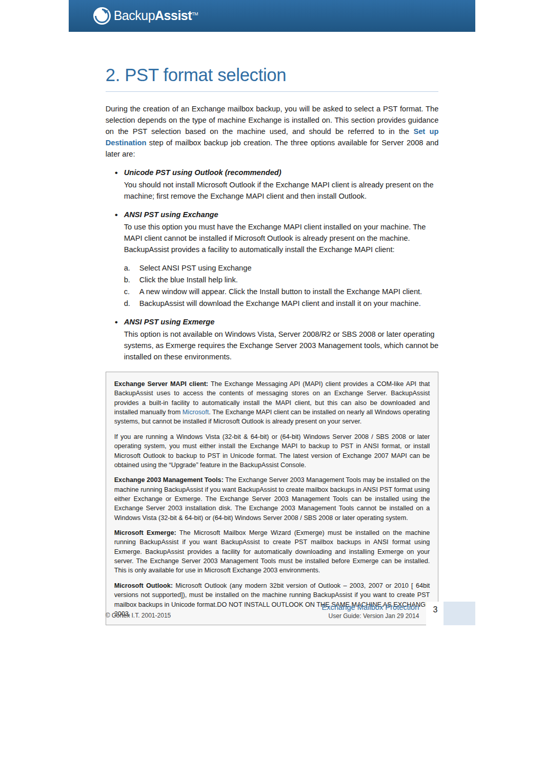Backup AssistTM
2. PST format selection
During the creation of an Exchange mailbox backup, you will be asked to select a PST format. The selection depends on the type of machine Exchange is installed on. This section provides guidance on the PST selection based on the machine used, and should be referred to in the Set up Destination step of mailbox backup job creation. The three options available for Server 2008 and later are:
Unicode PST using Outlook (recommended) You should not install Microsoft Outlook if the Exchange MAPI client is already present on the machine; first remove the Exchange MAPI client and then install Outlook.
ANSI PST using Exchange To use this option you must have the Exchange MAPI client installed on your machine. The MAPI client cannot be installed if Microsoft Outlook is already present on the machine. BackupAssist provides a facility to automatically install the Exchange MAPI client:
Select ANSI PST using Exchange
Click the blue Install help link.
A new window will appear. Click the Install button to install the Exchange MAPI client.
BackupAssist will download the Exchange MAPI client and install it on your machine.
ANSI PST using Exmerge This option is not available on Windows Vista, Server 2008/R2 or SBS 2008 or later operating systems, as Exmerge requires the Exchange Server 2003 Management tools, which cannot be installed on these environments.
Exchange Server MAPI client: The Exchange Messaging API (MAPI) client provides a COM-like API that BackupAssist uses to access the contents of messaging stores on an Exchange Server. BackupAssist provides a built-in facility to automatically install the MAPI client, but this can also be downloaded and installed manually from Microsoft. The Exchange MAPI client can be installed on nearly all Windows operating systems, but cannot be installed if Microsoft Outlook is already present on your server.
If you are running a Windows Vista (32-bit & 64-bit) or (64-bit) Windows Server 2008 / SBS 2008 or later operating system, you must either install the Exchange MAPI to backup to PST in ANSI format, or install Microsoft Outlook to backup to PST in Unicode format. The latest version of Exchange 2007 MAPI can be obtained using the “Upgrade” feature in the BackupAssist Console.
Exchange 2003 Management Tools: The Exchange Server 2003 Management Tools may be installed on the machine running BackupAssist if you want BackupAssist to create mailbox backups in ANSI PST format using either Exchange or Exmerge. The Exchange Server 2003 Management Tools can be installed using the Exchange Server 2003 installation disk. The Exchange 2003 Management Tools cannot be installed on a Windows Vista (32-bit & 64-bit) or (64-bit) Windows Server 2008 / SBS 2008 or later operating system.
Microsoft Exmerge: The Microsoft Mailbox Merge Wizard (Exmerge) must be installed on the machine running BackupAssist if you want BackupAssist to create PST mailbox backups in ANSI format using Exmerge. BackupAssist provides a facility for automatically downloading and installing Exmerge on your server. The Exchange Server 2003 Management Tools must be installed before Exmerge can be installed. This is only available for use in Microsoft Exchange 2003 environments.
Microsoft Outlook: Microsoft Outlook (any modern 32bit version of Outlook – 2003, 2007 or 2010 [ 64bit versions not supported]), must be installed on the machine running BackupAssist if you want to create PST mailbox backups in Unicode format.DO NOT INSTALL OUTLOOK ON THE SAME MACHINE AS EXCHANGE 2003.
© Cortex I.T. 2001-2015
Exchange Mailbox Protection User Guide: Version Jan 29 2014
3